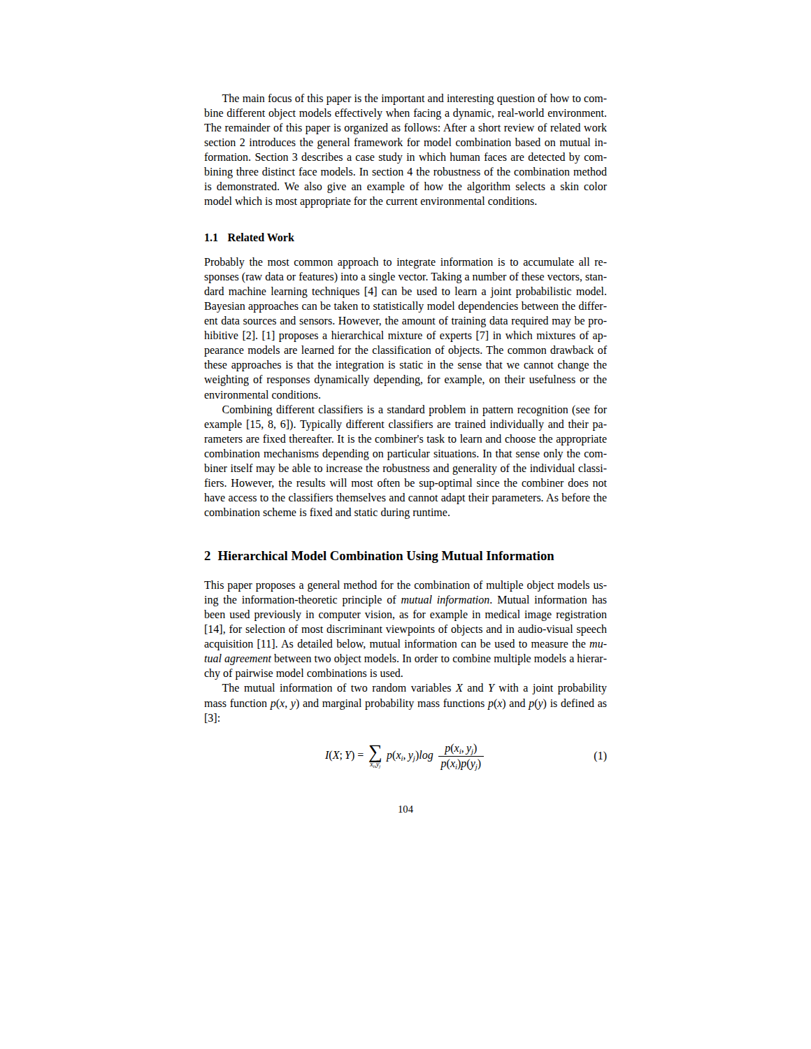The main focus of this paper is the important and interesting question of how to combine different object models effectively when facing a dynamic, real-world environment. The remainder of this paper is organized as follows: After a short review of related work section 2 introduces the general framework for model combination based on mutual information. Section 3 describes a case study in which human faces are detected by combining three distinct face models. In section 4 the robustness of the combination method is demonstrated. We also give an example of how the algorithm selects a skin color model which is most appropriate for the current environmental conditions.
1.1 Related Work
Probably the most common approach to integrate information is to accumulate all responses (raw data or features) into a single vector. Taking a number of these vectors, standard machine learning techniques [4] can be used to learn a joint probabilistic model. Bayesian approaches can be taken to statistically model dependencies between the different data sources and sensors. However, the amount of training data required may be prohibitive [2]. [1] proposes a hierarchical mixture of experts [7] in which mixtures of appearance models are learned for the classification of objects. The common drawback of these approaches is that the integration is static in the sense that we cannot change the weighting of responses dynamically depending, for example, on their usefulness or the environmental conditions.
Combining different classifiers is a standard problem in pattern recognition (see for example [15, 8, 6]). Typically different classifiers are trained individually and their parameters are fixed thereafter. It is the combiner's task to learn and choose the appropriate combination mechanisms depending on particular situations. In that sense only the combiner itself may be able to increase the robustness and generality of the individual classifiers. However, the results will most often be sup-optimal since the combiner does not have access to the classifiers themselves and cannot adapt their parameters. As before the combination scheme is fixed and static during runtime.
2 Hierarchical Model Combination Using Mutual Information
This paper proposes a general method for the combination of multiple object models using the information-theoretic principle of mutual information. Mutual information has been used previously in computer vision, as for example in medical image registration [14], for selection of most discriminant viewpoints of objects and in audio-visual speech acquisition [11]. As detailed below, mutual information can be used to measure the mutual agreement between two object models. In order to combine multiple models a hierarchy of pairwise model combinations is used.
The mutual information of two random variables X and Y with a joint probability mass function p(x, y) and marginal probability mass functions p(x) and p(y) is defined as [3]:
I(X; Y) = ∑xi,yj p(xi, yj)log p(xi, yj) p(xi)p(yj) (1)
104